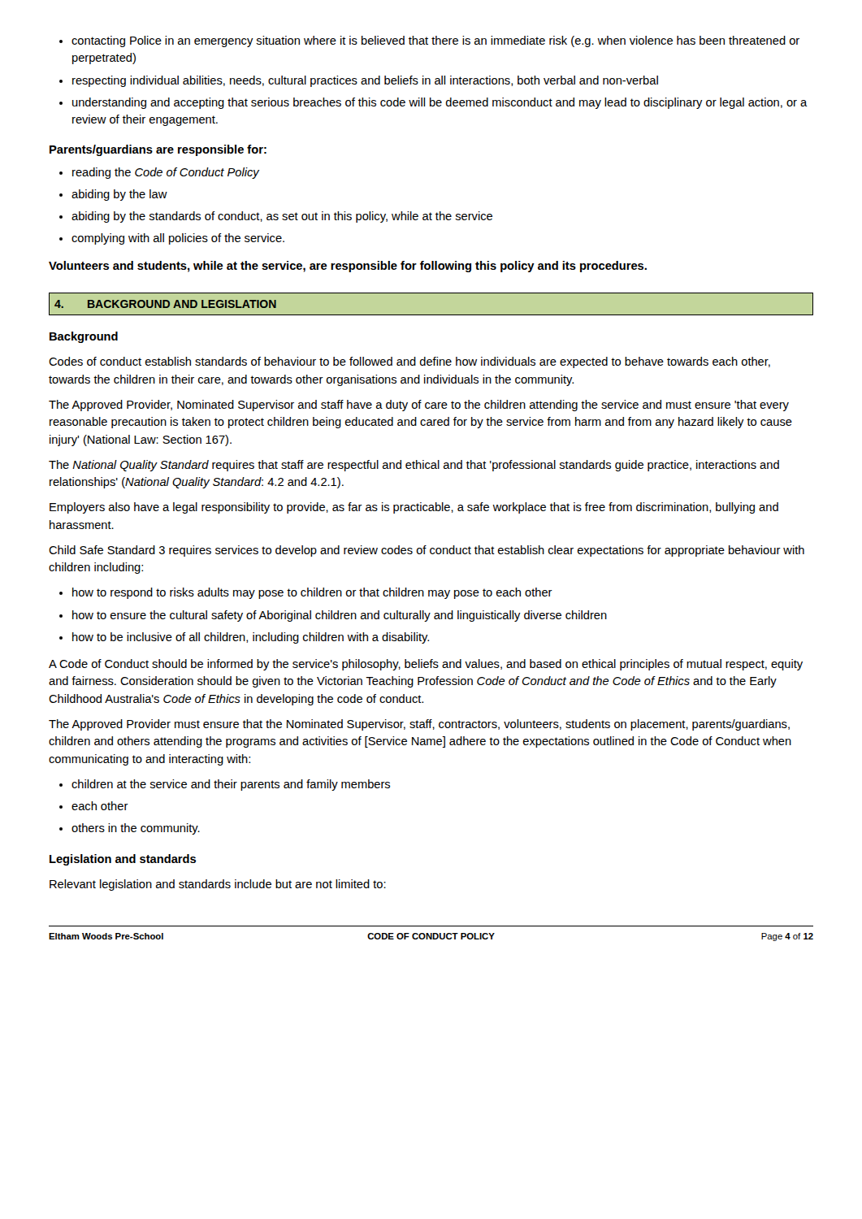contacting Police in an emergency situation where it is believed that there is an immediate risk (e.g. when violence has been threatened or perpetrated)
respecting individual abilities, needs, cultural practices and beliefs in all interactions, both verbal and non-verbal
understanding and accepting that serious breaches of this code will be deemed misconduct and may lead to disciplinary or legal action, or a review of their engagement.
Parents/guardians are responsible for:
reading the Code of Conduct Policy
abiding by the law
abiding by the standards of conduct, as set out in this policy, while at the service
complying with all policies of the service.
Volunteers and students, while at the service, are responsible for following this policy and its procedures.
4. BACKGROUND AND LEGISLATION
Background
Codes of conduct establish standards of behaviour to be followed and define how individuals are expected to behave towards each other, towards the children in their care, and towards other organisations and individuals in the community.
The Approved Provider, Nominated Supervisor and staff have a duty of care to the children attending the service and must ensure 'that every reasonable precaution is taken to protect children being educated and cared for by the service from harm and from any hazard likely to cause injury' (National Law: Section 167).
The National Quality Standard requires that staff are respectful and ethical and that 'professional standards guide practice, interactions and relationships' (National Quality Standard: 4.2 and 4.2.1).
Employers also have a legal responsibility to provide, as far as is practicable, a safe workplace that is free from discrimination, bullying and harassment.
Child Safe Standard 3 requires services to develop and review codes of conduct that establish clear expectations for appropriate behaviour with children including:
how to respond to risks adults may pose to children or that children may pose to each other
how to ensure the cultural safety of Aboriginal children and culturally and linguistically diverse children
how to be inclusive of all children, including children with a disability.
A Code of Conduct should be informed by the service's philosophy, beliefs and values, and based on ethical principles of mutual respect, equity and fairness. Consideration should be given to the Victorian Teaching Profession Code of Conduct and the Code of Ethics and to the Early Childhood Australia's Code of Ethics in developing the code of conduct.
The Approved Provider must ensure that the Nominated Supervisor, staff, contractors, volunteers, students on placement, parents/guardians, children and others attending the programs and activities of [Service Name] adhere to the expectations outlined in the Code of Conduct when communicating to and interacting with:
children at the service and their parents and family members
each other
others in the community.
Legislation and standards
Relevant legislation and standards include but are not limited to:
Eltham Woods Pre-School
CODE OF CONDUCT POLICY
Page 4 of 12